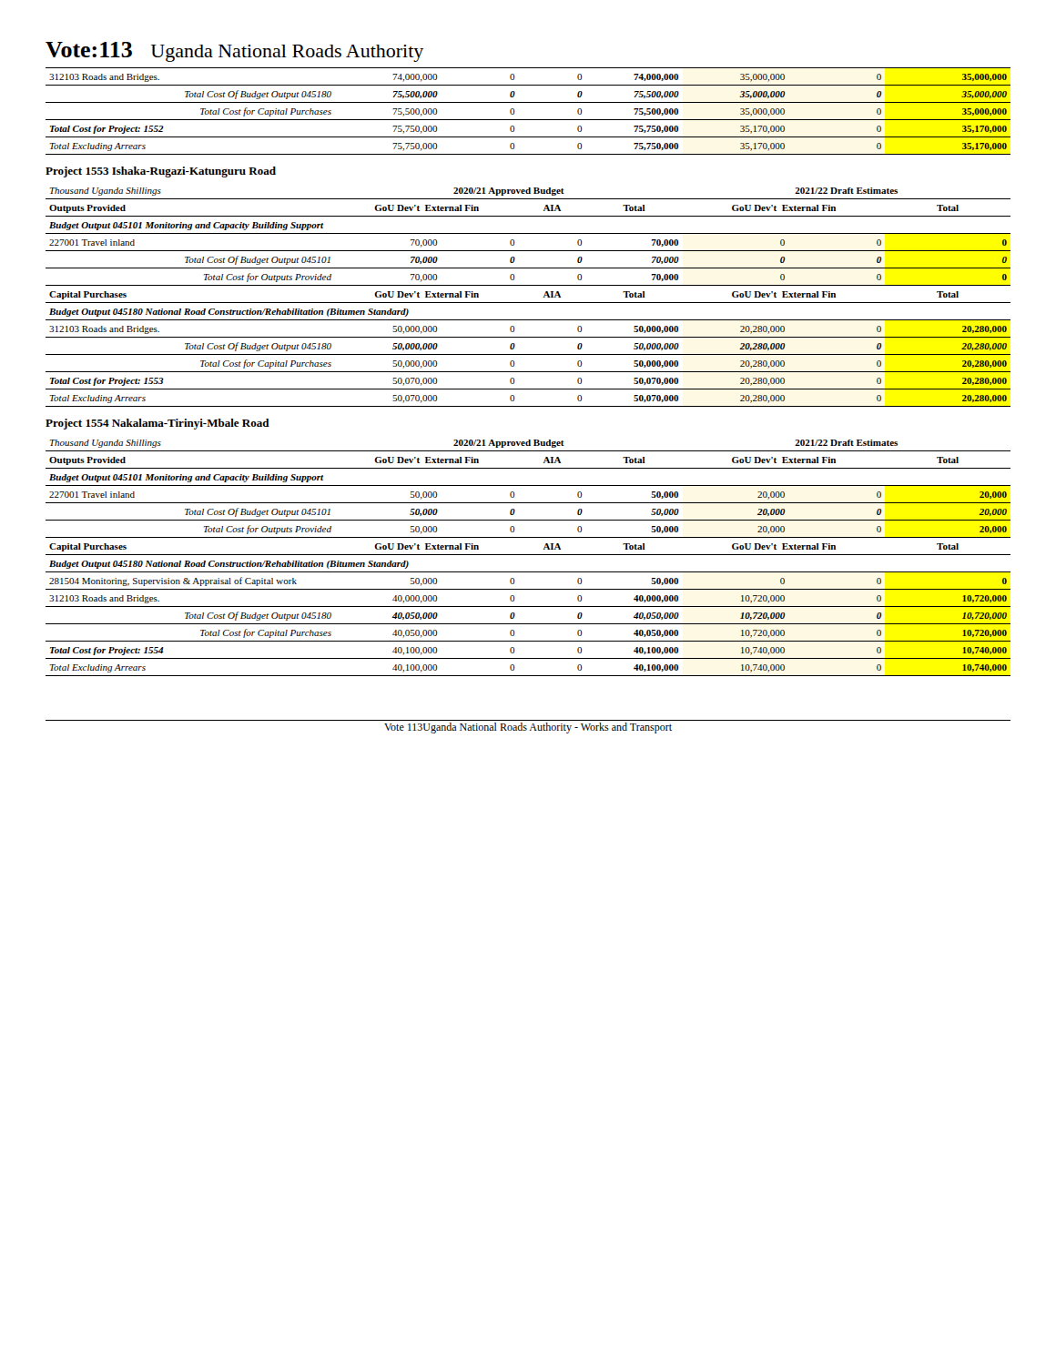Vote:113 Uganda National Roads Authority
| 312103 Roads and Bridges. | 74,000,000 | 0 | 0 | 74,000,000 | 35,000,000 | 0 | 35,000,000 |
| Total Cost Of Budget Output 045180 | 75,500,000 | 0 | 0 | 75,500,000 | 35,000,000 | 0 | 35,000,000 |
| Total Cost for Capital Purchases | 75,500,000 | 0 | 0 | 75,500,000 | 35,000,000 | 0 | 35,000,000 |
| Total Cost for Project: 1552 | 75,750,000 | 0 | 0 | 75,750,000 | 35,170,000 | 0 | 35,170,000 |
| Total Excluding Arrears | 75,750,000 | 0 | 0 | 75,750,000 | 35,170,000 | 0 | 35,170,000 |
Project 1553 Ishaka-Rugazi-Katunguru Road
| Thousand Uganda Shillings | 2020/21 Approved Budget | 2021/22 Draft Estimates |
| Outputs Provided | GoU Dev't External Fin | AIA | Total | GoU Dev't External Fin | Total |
| Budget Output 045101 Monitoring and Capacity Building Support |
| 227001 Travel inland | 70,000 | 0 | 0 | 70,000 | 0 | 0 | 0 |
| Total Cost Of Budget Output 045101 | 70,000 | 0 | 0 | 70,000 | 0 | 0 | 0 |
| Total Cost for Outputs Provided | 70,000 | 0 | 0 | 70,000 | 0 | 0 | 0 |
| Capital Purchases | GoU Dev't External Fin | AIA | Total | GoU Dev't External Fin | Total |
| Budget Output 045180 National Road Construction/Rehabilitation (Bitumen Standard) |
| 312103 Roads and Bridges. | 50,000,000 | 0 | 0 | 50,000,000 | 20,280,000 | 0 | 20,280,000 |
| Total Cost Of Budget Output 045180 | 50,000,000 | 0 | 0 | 50,000,000 | 20,280,000 | 0 | 20,280,000 |
| Total Cost for Capital Purchases | 50,000,000 | 0 | 0 | 50,000,000 | 20,280,000 | 0 | 20,280,000 |
| Total Cost for Project: 1553 | 50,070,000 | 0 | 0 | 50,070,000 | 20,280,000 | 0 | 20,280,000 |
| Total Excluding Arrears | 50,070,000 | 0 | 0 | 50,070,000 | 20,280,000 | 0 | 20,280,000 |
Project 1554 Nakalama-Tirinyi-Mbale Road
| Thousand Uganda Shillings | 2020/21 Approved Budget | 2021/22 Draft Estimates |
| Outputs Provided | GoU Dev't External Fin | AIA | Total | GoU Dev't External Fin | Total |
| Budget Output 045101 Monitoring and Capacity Building Support |
| 227001 Travel inland | 50,000 | 0 | 0 | 50,000 | 20,000 | 0 | 20,000 |
| Total Cost Of Budget Output 045101 | 50,000 | 0 | 0 | 50,000 | 20,000 | 0 | 20,000 |
| Total Cost for Outputs Provided | 50,000 | 0 | 0 | 50,000 | 20,000 | 0 | 20,000 |
| Capital Purchases | GoU Dev't External Fin | AIA | Total | GoU Dev't External Fin | Total |
| Budget Output 045180 National Road Construction/Rehabilitation (Bitumen Standard) |
| 281504 Monitoring, Supervision & Appraisal of Capital work | 50,000 | 0 | 0 | 50,000 | 0 | 0 | 0 |
| 312103 Roads and Bridges. | 40,000,000 | 0 | 0 | 40,000,000 | 10,720,000 | 0 | 10,720,000 |
| Total Cost Of Budget Output 045180 | 40,050,000 | 0 | 0 | 40,050,000 | 10,720,000 | 0 | 10,720,000 |
| Total Cost for Capital Purchases | 40,050,000 | 0 | 0 | 40,050,000 | 10,720,000 | 0 | 10,720,000 |
| Total Cost for Project: 1554 | 40,100,000 | 0 | 0 | 40,100,000 | 10,740,000 | 0 | 10,740,000 |
| Total Excluding Arrears | 40,100,000 | 0 | 0 | 40,100,000 | 10,740,000 | 0 | 10,740,000 |
Vote 113Uganda National Roads Authority - Works and Transport